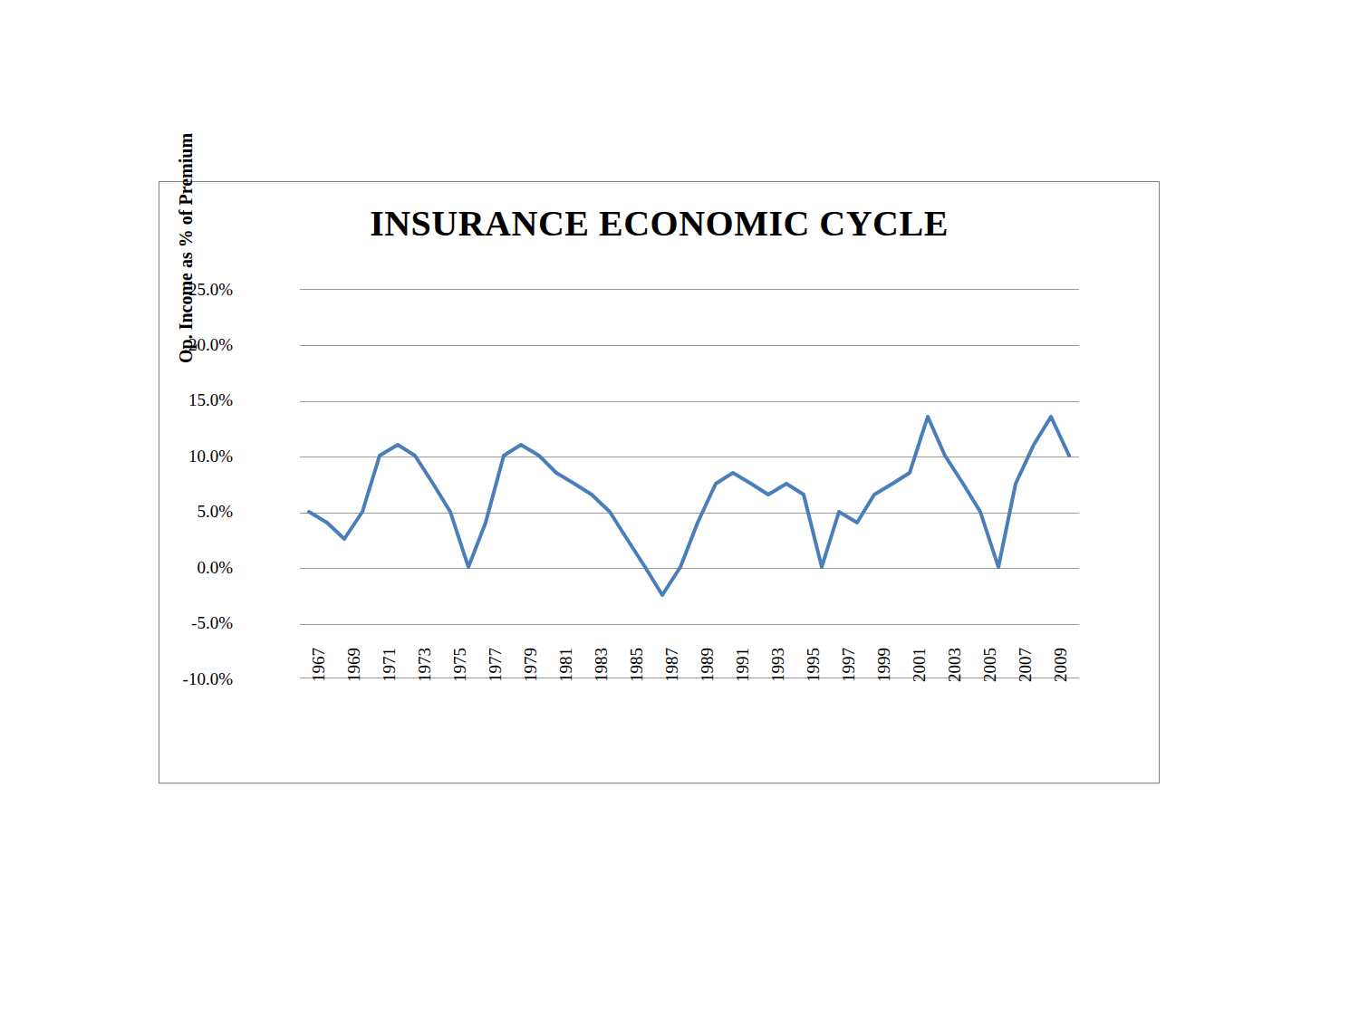INSURANCE ECONOMIC CYCLE
Op. Income as % of Premium
25.0%
20.0%
15.0%
10.0%
5.0%
0.0%
-5.0%
-10.0%
1967
1969
1971
1973
1975
1977
1979
1981
1983
1985
1987
1989
1991
1993
1995
1997
1999
2001
2003
2005
2007
2009